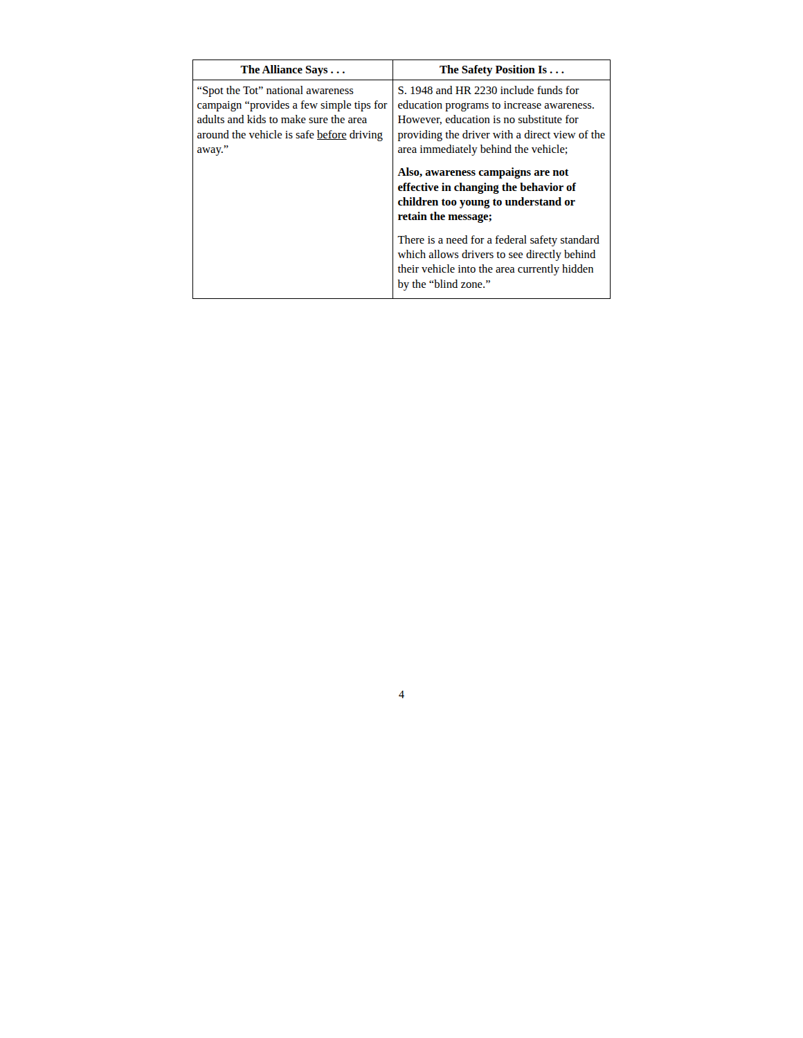| The Alliance Says . . . | The Safety Position Is . . . |
| --- | --- |
| “Spot the Tot” national awareness campaign “provides a few simple tips for adults and kids to make sure the area around the vehicle is safe before driving away.” | S. 1948 and HR 2230 include funds for education programs to increase awareness. However, education is no substitute for providing the driver with a direct view of the area immediately behind the vehicle; Also, awareness campaigns are not effective in changing the behavior of children too young to understand or retain the message; There is a need for a federal safety standard which allows drivers to see directly behind their vehicle into the area currently hidden by the “blind zone.” |
4